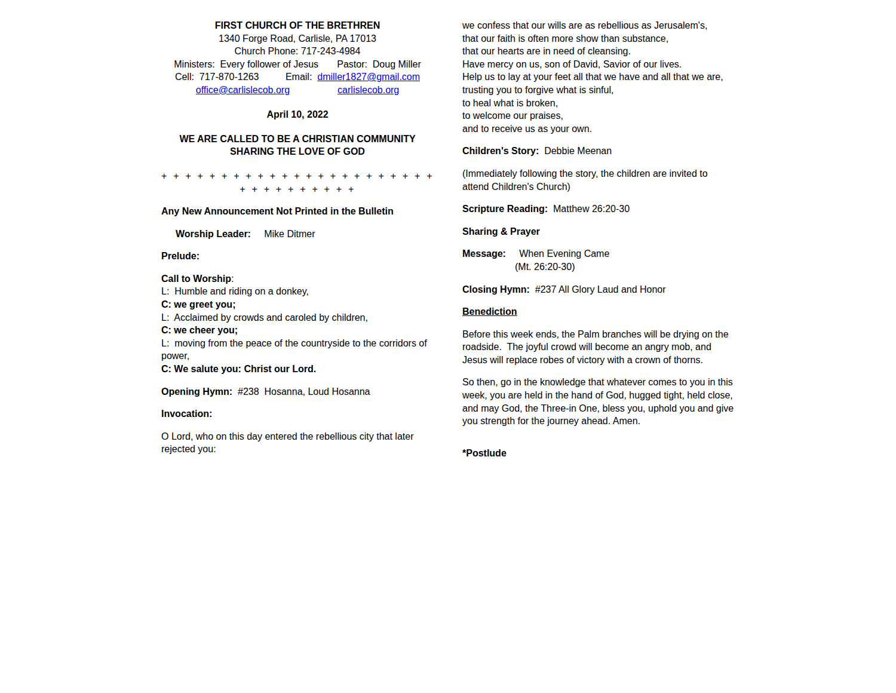FIRST CHURCH OF THE BRETHREN
1340 Forge Road, Carlisle, PA 17013
Church Phone: 717-243-4984
Ministers: Every follower of Jesus Pastor: Doug Miller
Cell: 717-870-1263 Email: dmiller1827@gmail.com
office@carlislecob.org carlislecob.org
April 10, 2022
WE ARE CALLED TO BE A CHRISTIAN COMMUNITY
SHARING THE LOVE OF GOD
+ + + + + + + + + + + + + + + + + + + + + + + + + + + + + + + + +
Any New Announcement Not Printed in the Bulletin
Worship Leader: Mike Ditmer
Prelude:
Call to Worship:
L: Humble and riding on a donkey,
C: we greet you;
L: Acclaimed by crowds and caroled by children,
C: we cheer you;
L: moving from the peace of the countryside to the corridors of power,
C: We salute you: Christ our Lord.
Opening Hymn: #238 Hosanna, Loud Hosanna
Invocation:
O Lord, who on this day entered the rebellious city that later rejected you:
we confess that our wills are as rebellious as Jerusalem's,
that our faith is often more show than substance,
that our hearts are in need of cleansing.
Have mercy on us, son of David, Savior of our lives.
Help us to lay at your feet all that we have and all that we are,
trusting you to forgive what is sinful,
to heal what is broken,
to welcome our praises,
and to receive us as your own.
Children's Story: Debbie Meenan
(Immediately following the story, the children are invited to attend Children's Church)
Scripture Reading: Matthew 26:20-30
Sharing & Prayer
Message: When Evening Came
(Mt. 26:20-30)
Closing Hymn: #237 All Glory Laud and Honor
Benediction
Before this week ends, the Palm branches will be drying on the roadside. The joyful crowd will become an angry mob, and Jesus will replace robes of victory with a crown of thorns.
So then, go in the knowledge that whatever comes to you in this week, you are held in the hand of God, hugged tight, held close, and may God, the Three-in One, bless you, uphold you and give you strength for the journey ahead. Amen.
*Postlude